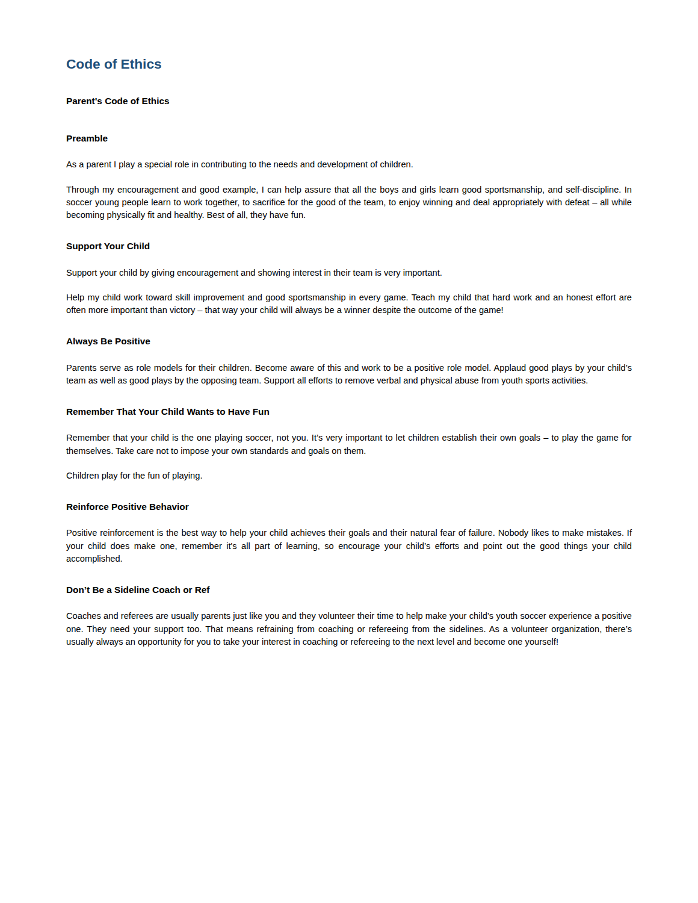Code of Ethics
Parent's Code of Ethics
Preamble
As a parent I play a special role in contributing to the needs and development of children.
Through my encouragement and good example, I can help assure that all the boys and girls learn good sportsmanship, and self-discipline. In soccer young people learn to work together, to sacrifice for the good of the team, to enjoy winning and deal appropriately with defeat – all while becoming physically fit and healthy. Best of all, they have fun.
Support Your Child
Support your child by giving encouragement and showing interest in their team is very important.
Help my child work toward skill improvement and good sportsmanship in every game. Teach my child that hard work and an honest effort are often more important than victory – that way your child will always be a winner despite the outcome of the game!
Always Be Positive
Parents serve as role models for their children. Become aware of this and work to be a positive role model. Applaud good plays by your child’s team as well as good plays by the opposing team. Support all efforts to remove verbal and physical abuse from youth sports activities.
Remember That Your Child Wants to Have Fun
Remember that your child is the one playing soccer, not you. It’s very important to let children establish their own goals – to play the game for themselves. Take care not to impose your own standards and goals on them.
Children play for the fun of playing.
Reinforce Positive Behavior
Positive reinforcement is the best way to help your child achieves their goals and their natural fear of failure. Nobody likes to make mistakes. If your child does make one, remember it's all part of learning, so encourage your child’s efforts and point out the good things your child accomplished.
Don’t Be a Sideline Coach or Ref
Coaches and referees are usually parents just like you and they volunteer their time to help make your child’s youth soccer experience a positive one. They need your support too. That means refraining from coaching or refereeing from the sidelines. As a volunteer organization, there’s usually always an opportunity for you to take your interest in coaching or refereeing to the next level and become one yourself!